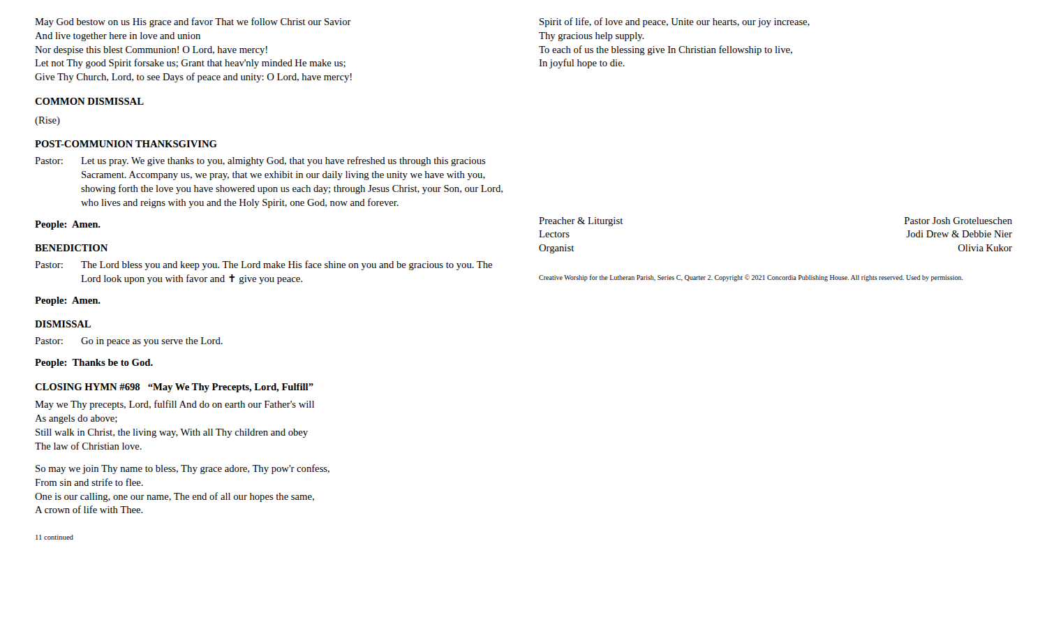May God bestow on us His grace and favor That we follow Christ our Savior
And live together here in love and union
Nor despise this blest Communion! O Lord, have mercy!
Let not Thy good Spirit forsake us; Grant that heav'nly minded He make us;
Give Thy Church, Lord, to see Days of peace and unity: O Lord, have mercy!
Common Dismissal
(Rise)
Post-Communion Thanksgiving
Pastor: Let us pray. We give thanks to you, almighty God, that you have refreshed us through this gracious Sacrament. Accompany us, we pray, that we exhibit in our daily living the unity we have with you, showing forth the love you have showered upon us each day; through Jesus Christ, your Son, our Lord, who lives and reigns with you and the Holy Spirit, one God, now and forever.
People: Amen.
Benediction
Pastor: The Lord bless you and keep you. The Lord make His face shine on you and be gracious to you. The Lord look upon you with favor and ✝ give you peace.
People: Amen.
Dismissal
Pastor: Go in peace as you serve the Lord.
People: Thanks be to God.
CLOSING HYMN #698 “May We Thy Precepts, Lord, Fulfill”
May we Thy precepts, Lord, fulfill And do on earth our Father's will
As angels do above;
Still walk in Christ, the living way, With all Thy children and obey
The law of Christian love.
So may we join Thy name to bless, Thy grace adore, Thy pow'r confess,
From sin and strife to flee.
One is our calling, one our name, The end of all our hopes the same,
A crown of life with Thee.
11 continued
Spirit of life, of love and peace, Unite our hearts, our joy increase,
Thy gracious help supply.
To each of us the blessing give In Christian fellowship to live,
In joyful hope to die.
Preacher & Liturgist Pastor Josh Grotelueschen
Lectors Jodi Drew & Debbie Nier
Organist Olivia Kukor
Creative Worship for the Lutheran Parish, Series C, Quarter 2. Copyright © 2021 Concordia Publishing House. All rights reserved. Used by permission.